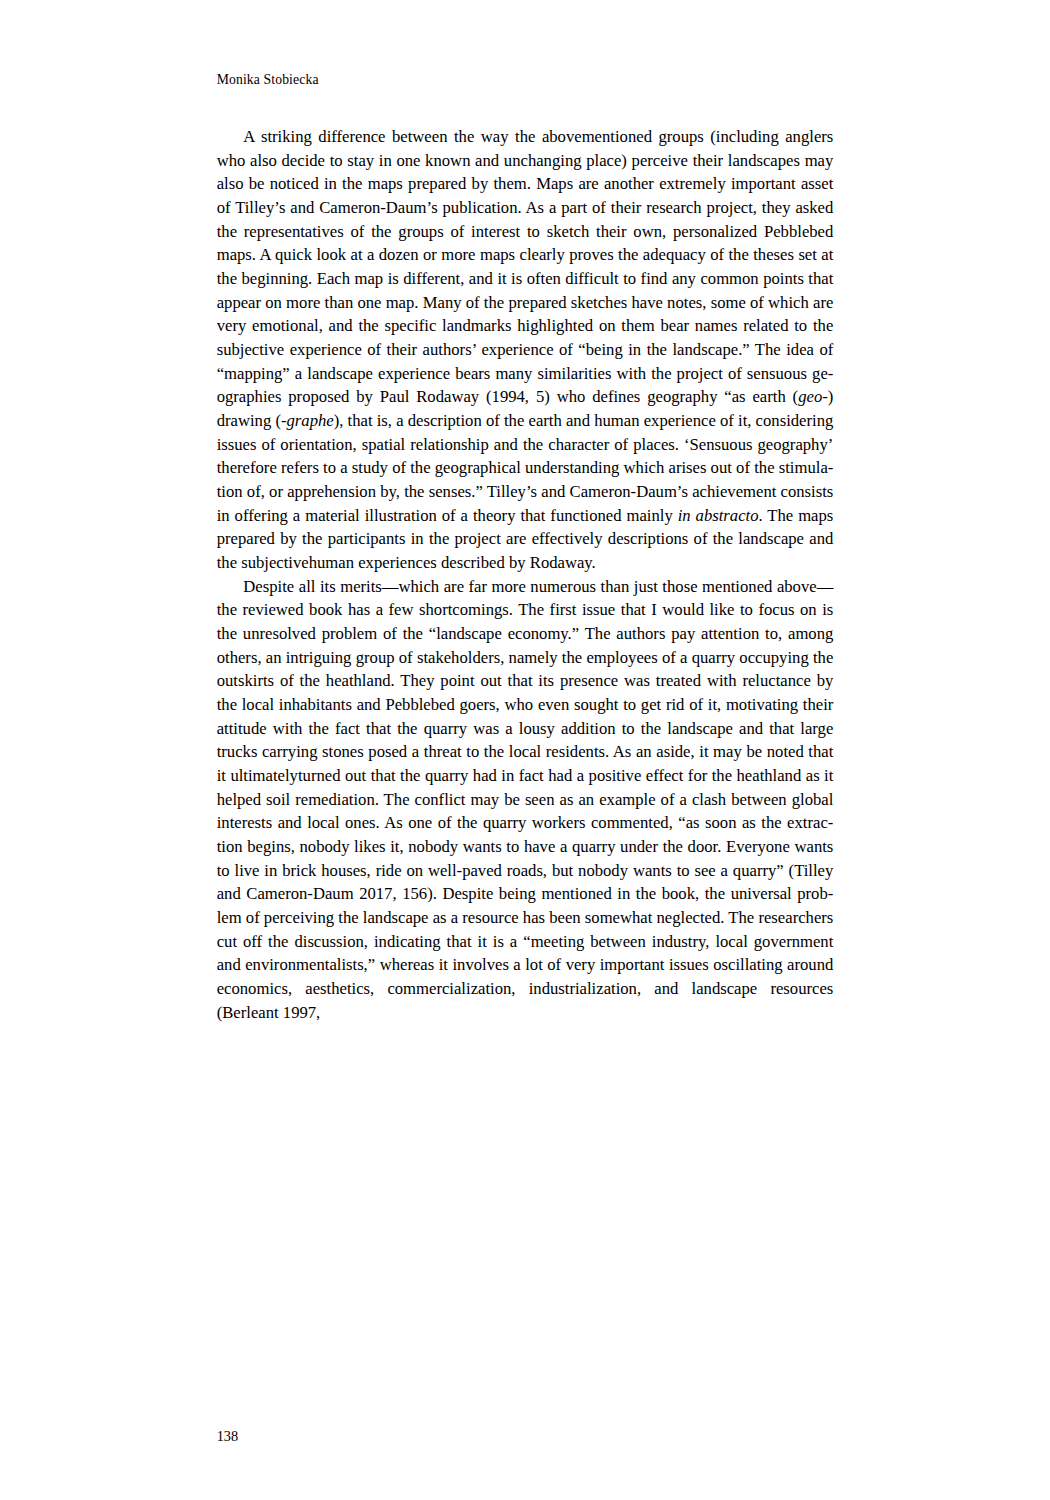Monika Stobiecka
A striking difference between the way the abovementioned groups (including anglers who also decide to stay in one known and unchanging place) perceive their landscapes may also be noticed in the maps prepared by them. Maps are another extremely important asset of Tilley’s and Cameron-Daum’s publication. As a part of their research project, they asked the representatives of the groups of interest to sketch their own, personalized Pebblebed maps. A quick look at a dozen or more maps clearly proves the adequacy of the theses set at the beginning. Each map is different, and it is often difficult to find any common points that appear on more than one map. Many of the prepared sketches have notes, some of which are very emotional, and the specific landmarks highlighted on them bear names related to the subjective experience of their authors’ experience of “being in the landscape.” The idea of “mapping” a landscape experience bears many similarities with the project of sensuous geographies proposed by Paul Rodaway (1994, 5) who defines geography “as earth (geo-) drawing (-graphe), that is, a description of the earth and human experience of it, considering issues of orientation, spatial relationship and the character of places. ‘Sensuous geography’ therefore refers to a study of the geographical understanding which arises out of the stimulation of, or apprehension by, the senses.” Tilley’s and Cameron-Daum’s achievement consists in offering a material illustration of a theory that functioned mainly in abstracto. The maps prepared by the participants in the project are effectively descriptions of the landscape and the subjectivehuman experiences described by Rodaway.
Despite all its merits—which are far more numerous than just those mentioned above—the reviewed book has a few shortcomings. The first issue that I would like to focus on is the unresolved problem of the “landscape economy.” The authors pay attention to, among others, an intriguing group of stakeholders, namely the employees of a quarry occupying the outskirts of the heathland. They point out that its presence was treated with reluctance by the local inhabitants and Pebblebed goers, who even sought to get rid of it, motivating their attitude with the fact that the quarry was a lousy addition to the landscape and that large trucks carrying stones posed a threat to the local residents. As an aside, it may be noted that it ultimatelyturned out that the quarry had in fact had a positive effect for the heathland as it helped soil remediation. The conflict may be seen as an example of a clash between global interests and local ones. As one of the quarry workers commented, “as soon as the extraction begins, nobody likes it, nobody wants to have a quarry under the door. Everyone wants to live in brick houses, ride on well-paved roads, but nobody wants to see a quarry” (Tilley and Cameron-Daum 2017, 156). Despite being mentioned in the book, the universal problem of perceiving the landscape as a resource has been somewhat neglected. The researchers cut off the discussion, indicating that it is a “meeting between industry, local government and environmentalists,” whereas it involves a lot of very important issues oscillating around economics, aesthetics, commercialization, industrialization, and landscape resources (Berleant 1997,
138